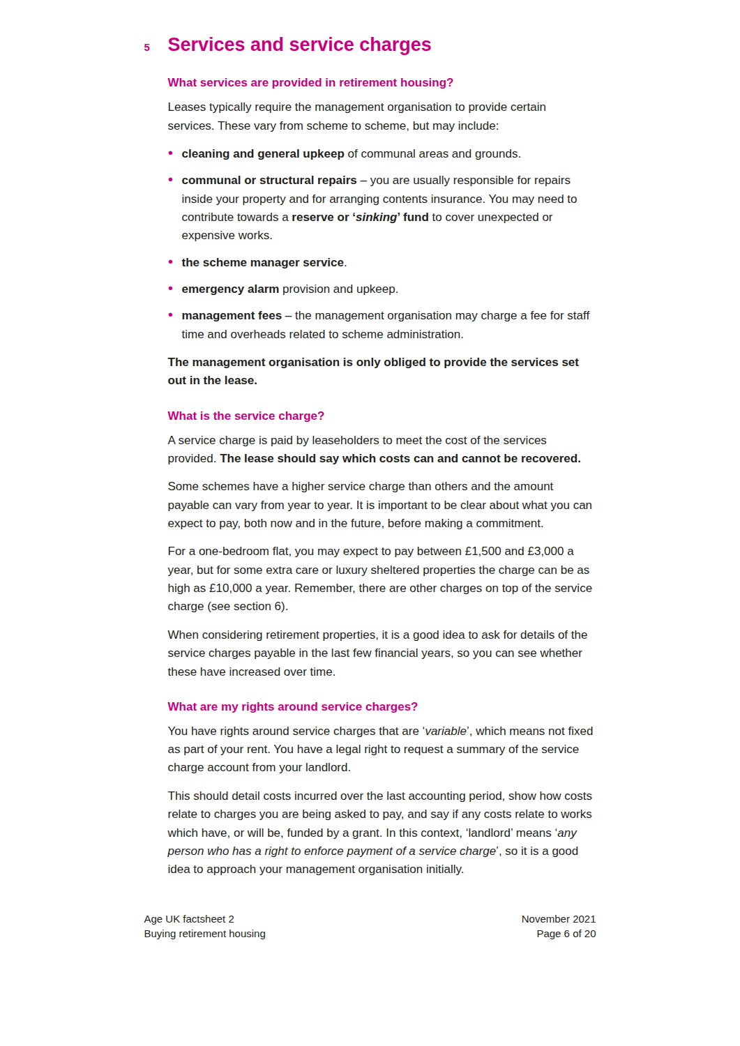5
Services and service charges
What services are provided in retirement housing?
Leases typically require the management organisation to provide certain services. These vary from scheme to scheme, but may include:
cleaning and general upkeep of communal areas and grounds.
communal or structural repairs – you are usually responsible for repairs inside your property and for arranging contents insurance. You may need to contribute towards a reserve or ‘sinking’ fund to cover unexpected or expensive works.
the scheme manager service.
emergency alarm provision and upkeep.
management fees – the management organisation may charge a fee for staff time and overheads related to scheme administration.
The management organisation is only obliged to provide the services set out in the lease.
What is the service charge?
A service charge is paid by leaseholders to meet the cost of the services provided. The lease should say which costs can and cannot be recovered.
Some schemes have a higher service charge than others and the amount payable can vary from year to year. It is important to be clear about what you can expect to pay, both now and in the future, before making a commitment.
For a one-bedroom flat, you may expect to pay between £1,500 and £3,000 a year, but for some extra care or luxury sheltered properties the charge can be as high as £10,000 a year. Remember, there are other charges on top of the service charge (see section 6).
When considering retirement properties, it is a good idea to ask for details of the service charges payable in the last few financial years, so you can see whether these have increased over time.
What are my rights around service charges?
You have rights around service charges that are ‘variable’, which means not fixed as part of your rent. You have a legal right to request a summary of the service charge account from your landlord.
This should detail costs incurred over the last accounting period, show how costs relate to charges you are being asked to pay, and say if any costs relate to works which have, or will be, funded by a grant. In this context, ‘landlord’ means ‘any person who has a right to enforce payment of a service charge’, so it is a good idea to approach your management organisation initially.
Age UK factsheet 2
Buying retirement housing
November 2021
Page 6 of 20